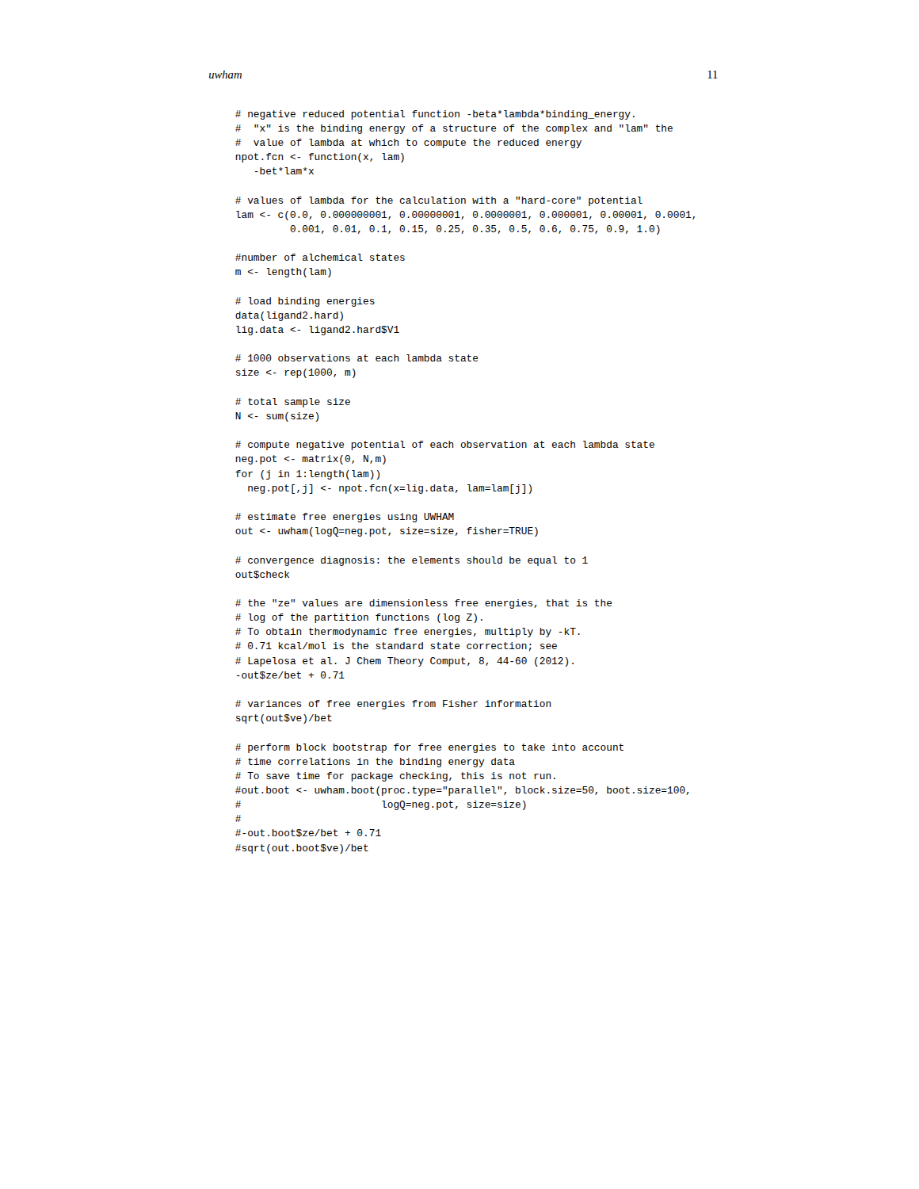uwham 11
# negative reduced potential function -beta*lambda*binding_energy.
#  "x" is the binding energy of a structure of the complex and "lam" the
#  value of lambda at which to compute the reduced energy
npot.fcn <- function(x, lam)
   -bet*lam*x

# values of lambda for the calculation with a "hard-core" potential
lam <- c(0.0, 0.000000001, 0.00000001, 0.0000001, 0.000001, 0.00001, 0.0001,
         0.001, 0.01, 0.1, 0.15, 0.25, 0.35, 0.5, 0.6, 0.75, 0.9, 1.0)

#number of alchemical states
m <- length(lam)

# load binding energies
data(ligand2.hard)
lig.data <- ligand2.hard$V1

# 1000 observations at each lambda state
size <- rep(1000, m)

# total sample size
N <- sum(size)

# compute negative potential of each observation at each lambda state
neg.pot <- matrix(0, N,m)
for (j in 1:length(lam))
  neg.pot[,j] <- npot.fcn(x=lig.data, lam=lam[j])

# estimate free energies using UWHAM
out <- uwham(logQ=neg.pot, size=size, fisher=TRUE)

# convergence diagnosis: the elements should be equal to 1
out$check

# the "ze" values are dimensionless free energies, that is the
# log of the partition functions (log Z).
# To obtain thermodynamic free energies, multiply by -kT.
# 0.71 kcal/mol is the standard state correction; see
# Lapelosa et al. J Chem Theory Comput, 8, 44-60 (2012).
-out$ze/bet + 0.71

# variances of free energies from Fisher information
sqrt(out$ve)/bet

# perform block bootstrap for free energies to take into account
# time correlations in the binding energy data
# To save time for package checking, this is not run.
#out.boot <- uwham.boot(proc.type="parallel", block.size=50, boot.size=100,
#                       logQ=neg.pot, size=size)
#
#-out.boot$ze/bet + 0.71
#sqrt(out.boot$ve)/bet